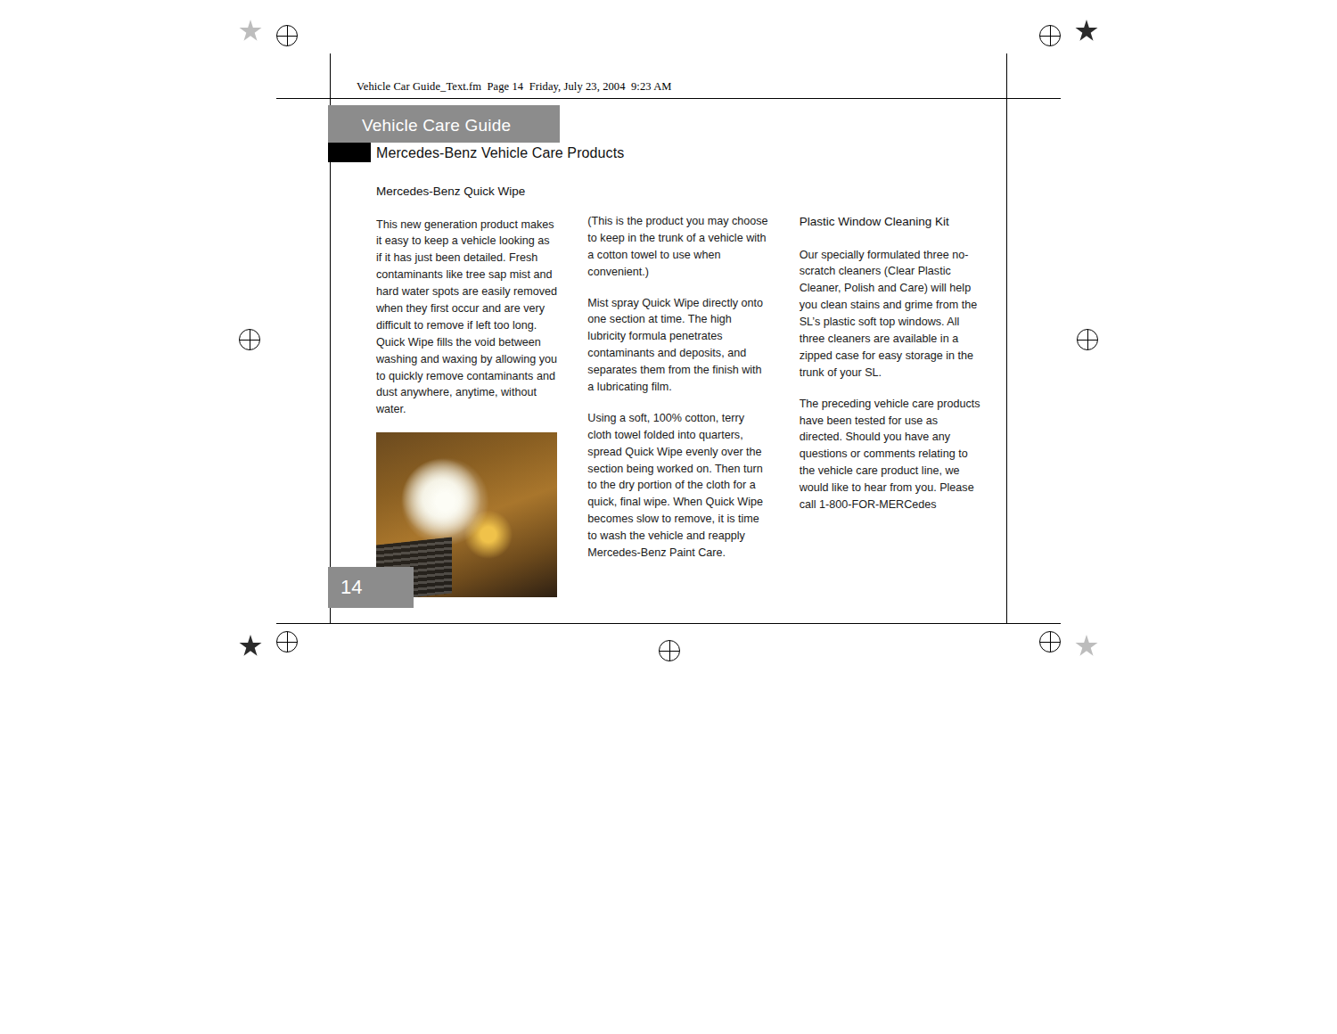Vehicle Car Guide_Text.fm Page 14 Friday, July 23, 2004 9:23 AM
Vehicle Care Guide
Mercedes-Benz Vehicle Care Products
Mercedes-Benz Quick Wipe
This new generation product makes it easy to keep a vehicle looking as if it has just been detailed. Fresh contaminants like tree sap mist and hard water spots are easily removed when they first occur and are very difficult to remove if left too long. Quick Wipe fills the void between washing and waxing by allowing you to quickly remove contaminants and dust anywhere, anytime, without water.
(This is the product you may choose to keep in the trunk of a vehicle with a cotton towel to use when convenient.)
Mist spray Quick Wipe directly onto one section at time. The high lubricity formula penetrates contaminants and deposits, and separates them from the finish with a lubricating film.
Using a soft, 100% cotton, terry cloth towel folded into quarters, spread Quick Wipe evenly over the section being worked on. Then turn to the dry portion of the cloth for a quick, final wipe. When Quick Wipe becomes slow to remove, it is time to wash the vehicle and reapply Mercedes-Benz Paint Care.
Plastic Window Cleaning Kit
Our specially formulated three no-scratch cleaners (Clear Plastic Cleaner, Polish and Care) will help you clean stains and grime from the SL’s plastic soft top windows. All three cleaners are available in a zipped case for easy storage in the trunk of your SL.
The preceding vehicle care products have been tested for use as directed. Should you have any questions or comments relating to the vehicle care product line, we would like to hear from you. Please call 1-800-FOR-MERCedes
14